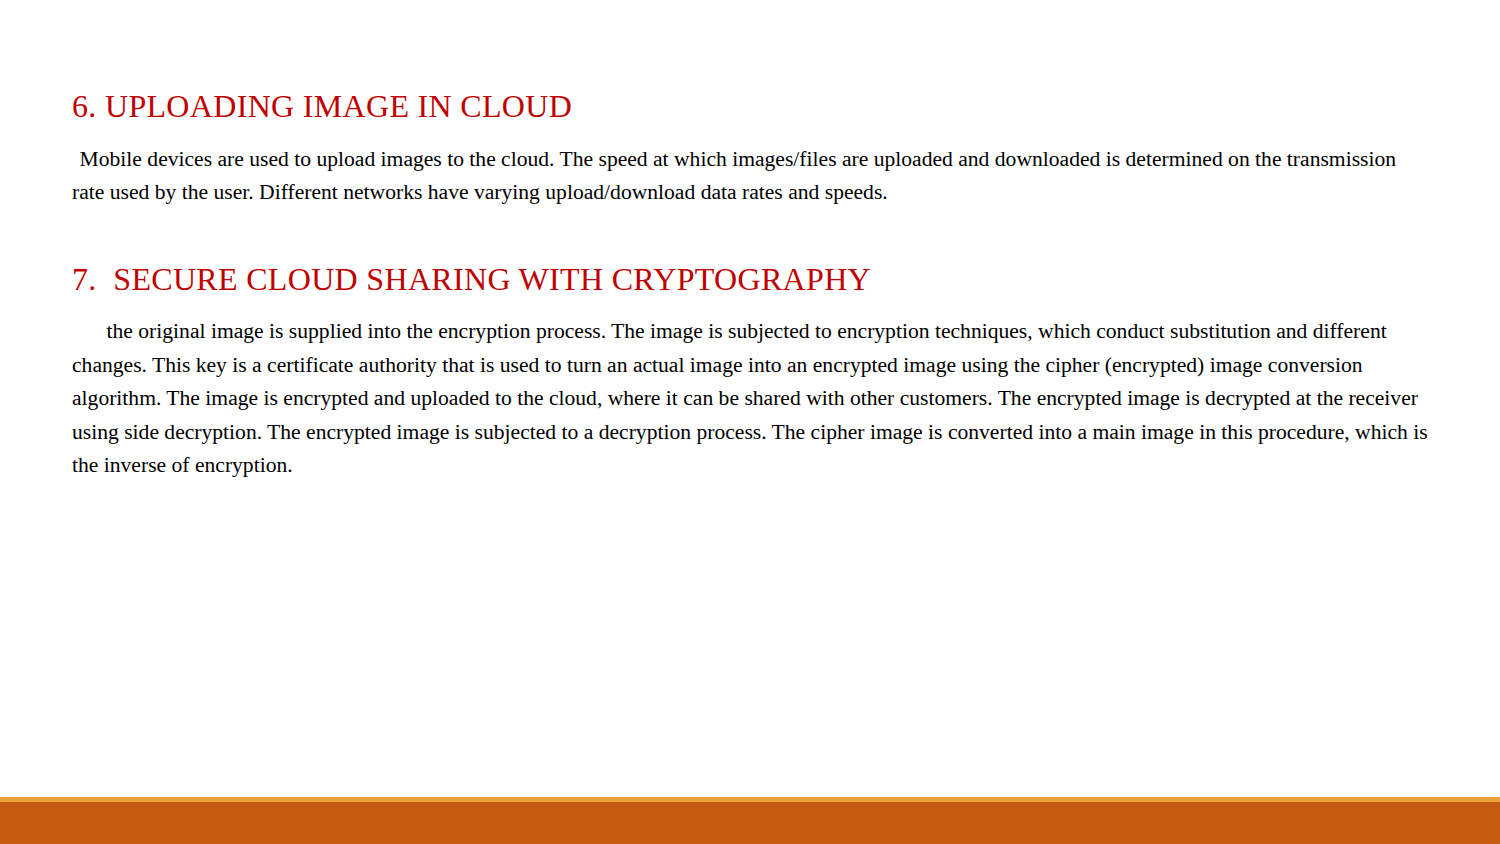6. UPLOADING IMAGE IN CLOUD
Mobile devices are used to upload images to the cloud. The speed at which images/files are uploaded and downloaded is determined on the transmission rate used by the user. Different networks have varying upload/download data rates and speeds.
7. SECURE CLOUD SHARING WITH CRYPTOGRAPHY
the original image is supplied into the encryption process. The image is subjected to encryption techniques, which conduct substitution and different changes. This key is a certificate authority that is used to turn an actual image into an encrypted image using the cipher (encrypted) image conversion algorithm. The image is encrypted and uploaded to the cloud, where it can be shared with other customers. The encrypted image is decrypted at the receiver using side decryption. The encrypted image is subjected to a decryption process. The cipher image is converted into a main image in this procedure, which is the inverse of encryption.